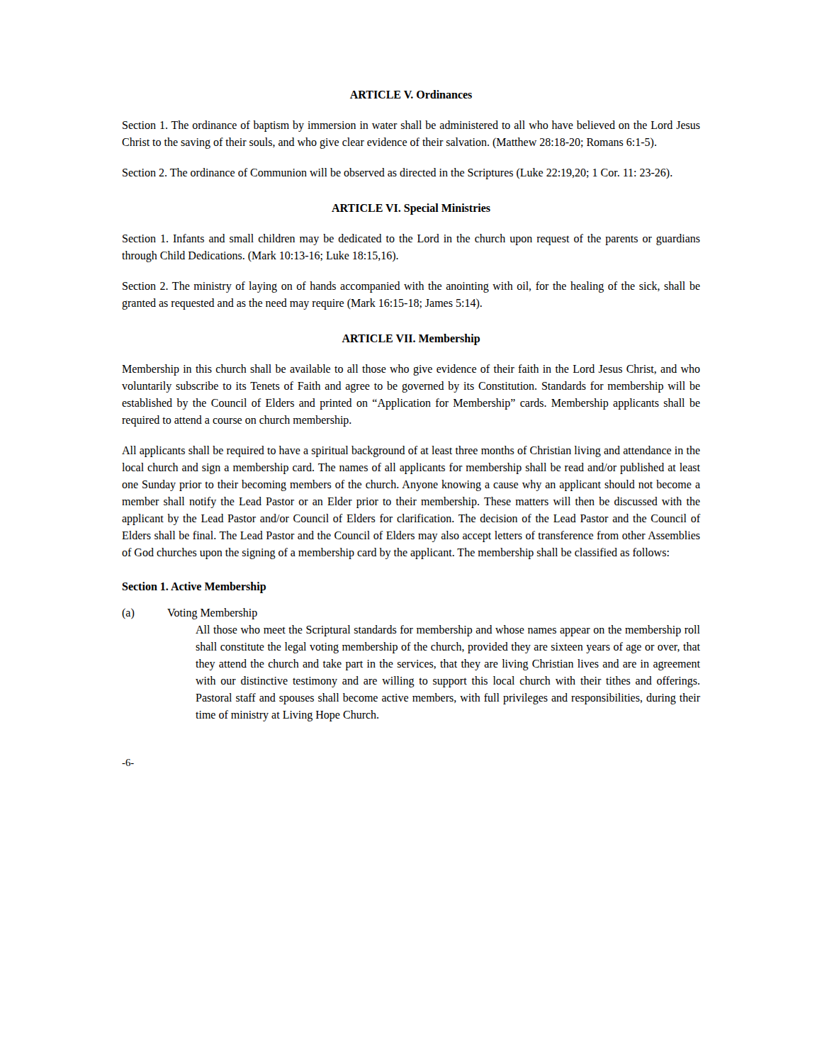ARTICLE V. Ordinances
Section 1. The ordinance of baptism by immersion in water shall be administered to all who have believed on the Lord Jesus Christ to the saving of their souls, and who give clear evidence of their salvation. (Matthew 28:18-20; Romans 6:1-5).
Section 2. The ordinance of Communion will be observed as directed in the Scriptures (Luke 22:19,20; 1 Cor. 11: 23-26).
ARTICLE VI. Special Ministries
Section 1. Infants and small children may be dedicated to the Lord in the church upon request of the parents or guardians through Child Dedications. (Mark 10:13-16; Luke 18:15,16).
Section 2. The ministry of laying on of hands accompanied with the anointing with oil, for the healing of the sick, shall be granted as requested and as the need may require (Mark 16:15-18; James 5:14).
ARTICLE VII. Membership
Membership in this church shall be available to all those who give evidence of their faith in the Lord Jesus Christ, and who voluntarily subscribe to its Tenets of Faith and agree to be governed by its Constitution. Standards for membership will be established by the Council of Elders and printed on “Application for Membership” cards. Membership applicants shall be required to attend a course on church membership.
All applicants shall be required to have a spiritual background of at least three months of Christian living and attendance in the local church and sign a membership card. The names of all applicants for membership shall be read and/or published at least one Sunday prior to their becoming members of the church. Anyone knowing a cause why an applicant should not become a member shall notify the Lead Pastor or an Elder prior to their membership. These matters will then be discussed with the applicant by the Lead Pastor and/or Council of Elders for clarification. The decision of the Lead Pastor and the Council of Elders shall be final. The Lead Pastor and the Council of Elders may also accept letters of transference from other Assemblies of God churches upon the signing of a membership card by the applicant. The membership shall be classified as follows:
Section 1. Active Membership
(a)
Voting Membership
All those who meet the Scriptural standards for membership and whose names appear on the membership roll shall constitute the legal voting membership of the church, provided they are sixteen years of age or over, that they attend the church and take part in the services, that they are living Christian lives and are in agreement with our distinctive testimony and are willing to support this local church with their tithes and offerings. Pastoral staff and spouses shall become active members, with full privileges and responsibilities, during their time of ministry at Living Hope Church.
-6-